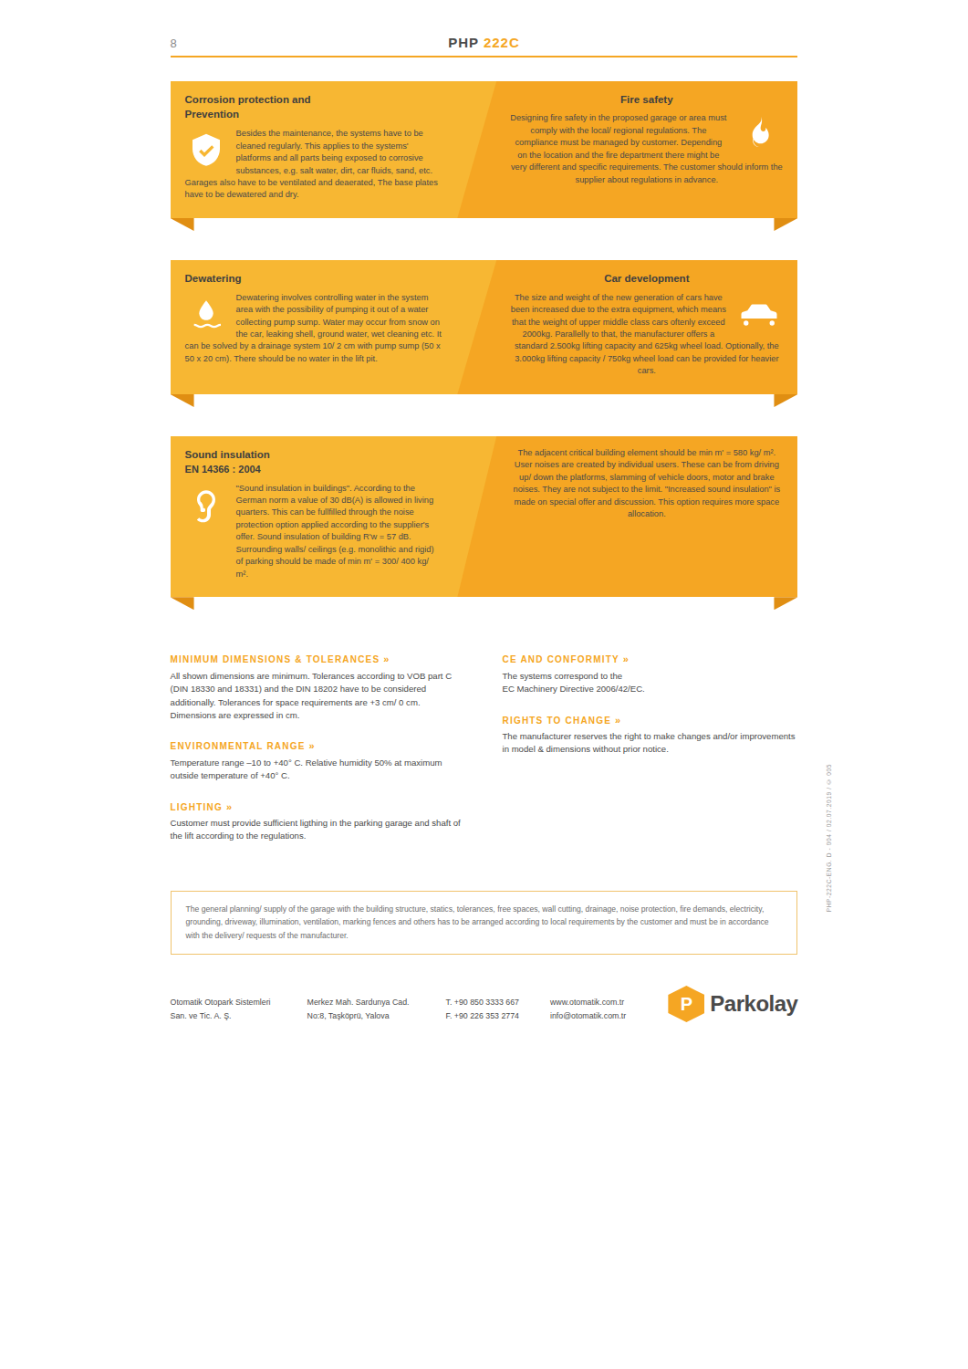8
PHP 222C
Corrosion protection and
Prevention
Besides the maintenance, the systems have to be cleaned regularly. This applies to the systems' platforms and all parts being exposed to corrosive substances, e.g. salt water, dirt, car fluids, sand, etc. Garages also have to be ventilated and deaerated, The base plates have to be dewatered and dry.
Fire safety
Designing fire safety in the proposed garage or area must comply with the local/ regional regulations. The compliance must be managed by customer. Depending on the location and the fire department there might be very different and specific requirements. The customer should inform the supplier about regulations in advance.
Dewatering
Dewatering involves controlling water in the system area with the possibility of pumping it out of a water collecting pump sump. Water may occur from snow on the car, leaking shell, ground water, wet cleaning etc. It can be solved by a drainage system 10/ 2 cm with pump sump (50 x 50 x 20 cm). There should be no water in the lift pit.
Car development
The size and weight of the new generation of cars have been increased due to the extra equipment, which means that the weight of upper middle class cars oftenly exceed 2000kg. Parallelly to that, the manufacturer offers a standard 2.500kg lifting capacity and 625kg wheel load. Optionally, the 3.000kg lifting capacity / 750kg wheel load can be provided for heavier cars.
Sound insulationEN 14366 : 2004
"Sound insulation in buildings". According to the German norm a value of 30 dB(A) is allowed in living quarters. This can be fullfilled through the noise protection option applied according to the supplier's offer. Sound insulation of building R'w = 57 dB. Surrounding walls/ ceilings (e.g. monolithic and rigid) of parking should be made of min m' = 300/ 400 kg/ m².
The adjacent critical building element should be min m' = 580 kg/ m². User noises are created by individual users. These can be from driving up/ down the platforms, slamming of vehicle doors, motor and brake noises. They are not subject to the limit. "Increased sound insulation" is made on special offer and discussion. This option requires more space allocation.
Minimum dimensions & tolerances »
All shown dimensions are minimum. Tolerances according to VOB part C (DIN 18330 and 18331) and the DIN 18202 have to be considered additionally. Tolerances for space requirements are +3 cm/ 0 cm. Dimensions are expressed in cm.
Environmental range »
Temperature range –10 to +40° C. Relative humidity 50% at maximum outside temperature of +40° C.
Lighting »
Customer must provide sufficient ligthing in the parking garage and shaft of the lift according to the regulations.
CE and conformity »
The systems correspond to the
EC Machinery Directive 2006/42/EC.
Rights to change »
The manufacturer reserves the right to make changes and/or improvements in model & dimensions without prior notice.
The general planning/ supply of the garage with the building structure, statics, tolerances, free spaces, wall cutting, drainage, noise protection, fire demands, electricity, grounding, driveway, illumination, ventilation, marking fences and others has to be arranged according to local requirements by the customer and must be in accordance with the delivery/ requests of the manufacturer.
PHP-222C-ENG. D - 004 / 02.07.2019 / © 005
Otomatik Otopark Sistemleri
San. ve Tic. A. Ş.
Merkez Mah. Sardunya Cad.
No:8, Taşköprü, Yalova
T. +90 850 3333 667
F. +90 226 353 2774
www.otomatik.com.tr
info@otomatik.com.tr
P
Parkolay